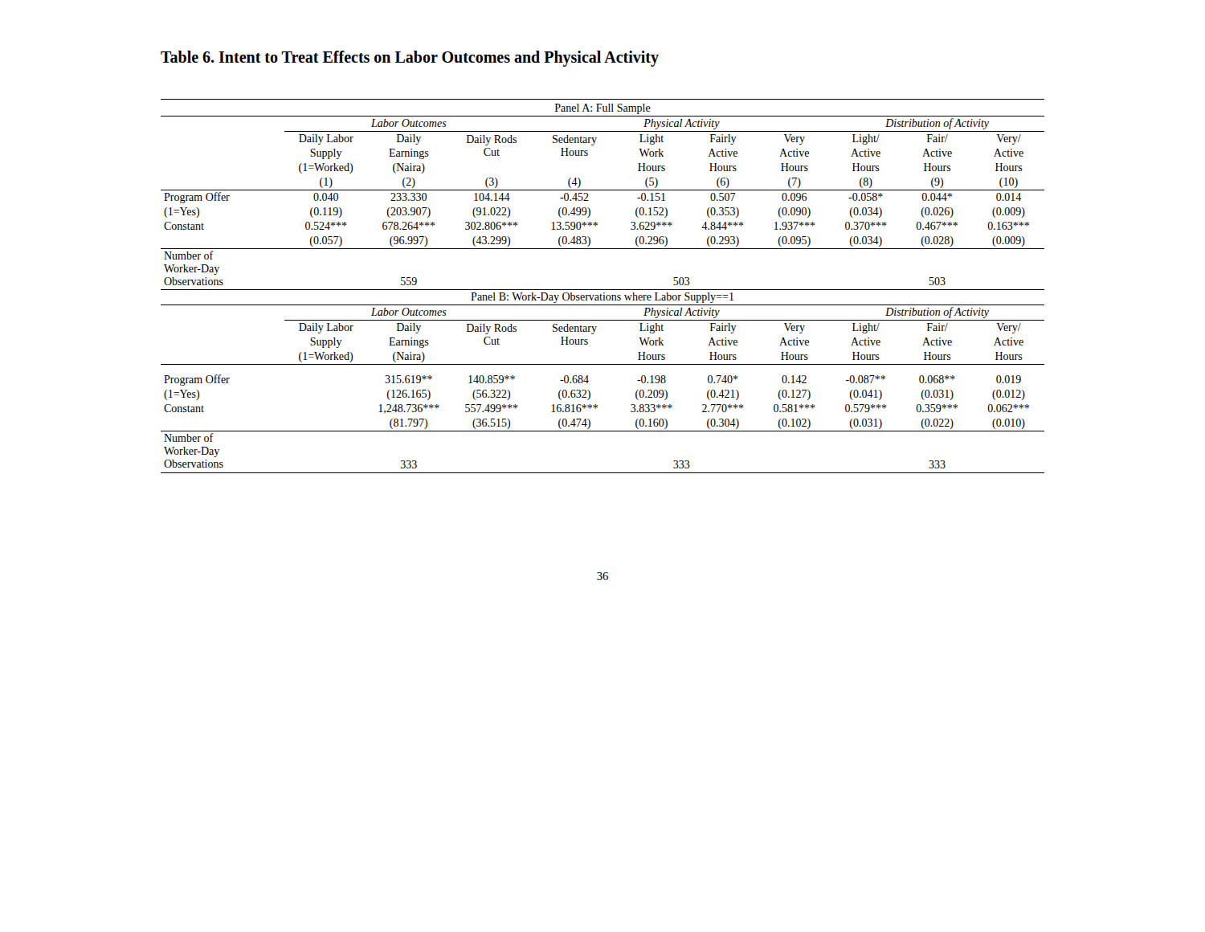Table 6. Intent to Treat Effects on Labor Outcomes and Physical Activity
| Panel A: Full Sample |
| | Labor Outcomes | Physical Activity | Distribution of Activity |
| | Daily Labor | Daily | Daily Rods Cut | Sedentary Hours | Light | Fairly | Very | Light/ | Fair/ | Very/ |
| | Supply | Earnings | Work | Active | Active | Active | Active | Active |
| | (1=Worked) | (Naira) | | | Hours | Hours | Hours | Hours | Hours | Hours |
| | (1) | (2) | (3) | (4) | (5) | (6) | (7) | (8) | (9) | (10) |
| Program Offer | 0.040 | 233.330 | 104.144 | -0.452 | -0.151 | 0.507 | 0.096 | -0.058* | 0.044* | 0.014 |
| (1=Yes) | (0.119) | (203.907) | (91.022) | (0.499) | (0.152) | (0.353) | (0.090) | (0.034) | (0.026) | (0.009) |
| Constant | 0.524*** | 678.264*** | 302.806*** | 13.590*** | 3.629*** | 4.844*** | 1.937*** | 0.370*** | 0.467*** | 0.163*** |
| | (0.057) | (96.997) | (43.299) | (0.483) | (0.296) | (0.293) | (0.095) | (0.034) | (0.028) | (0.009) |
| Number of Worker-Day Observations | 559 | 503 | 503 |
| Panel B: Work-Day Observations where Labor Supply==1 |
| | Labor Outcomes | Physical Activity | Distribution of Activity |
| | Daily Labor | Daily | Daily Rods Cut | Sedentary Hours | Light | Fairly | Very | Light/ | Fair/ | Very/ |
| | Supply | Earnings | Work | Active | Active | Active | Active | Active |
| | (1=Worked) | (Naira) | | | Hours | Hours | Hours | Hours | Hours | Hours |
| Program Offer | | 315.619** | 140.859** | -0.684 | -0.198 | 0.740* | 0.142 | -0.087** | 0.068** | 0.019 |
| (1=Yes) | | (126.165) | (56.322) | (0.632) | (0.209) | (0.421) | (0.127) | (0.041) | (0.031) | (0.012) |
| Constant | | 1,248.736*** | 557.499*** | 16.816*** | 3.833*** | 2.770*** | 0.581*** | 0.579*** | 0.359*** | 0.062*** |
| | | (81.797) | (36.515) | (0.474) | (0.160) | (0.304) | (0.102) | (0.031) | (0.022) | (0.010) |
| Number of Worker-Day Observations | 333 | 333 | 333 |
36